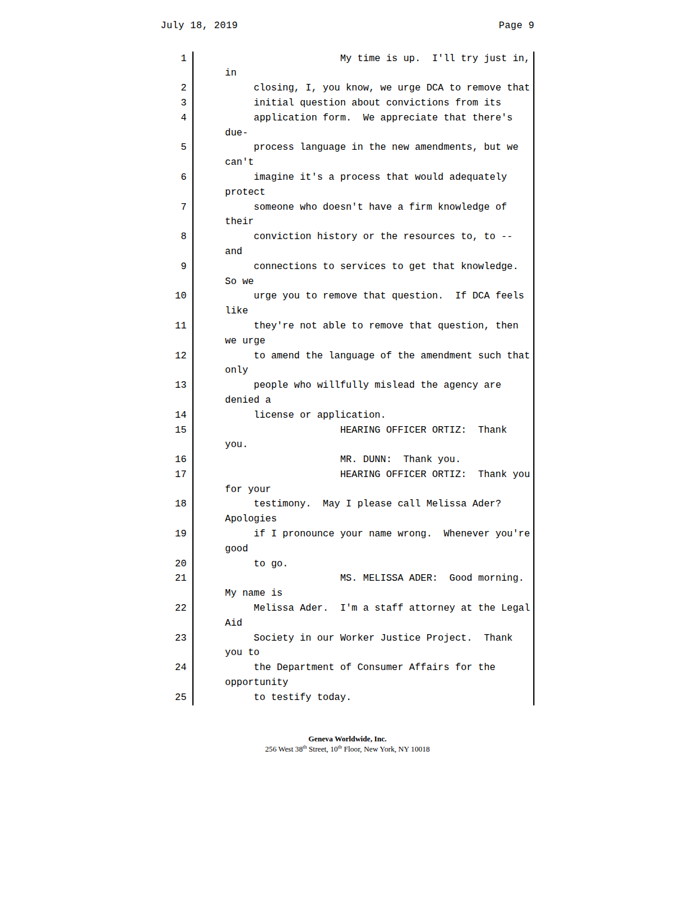July 18, 2019 Page 9
My time is up. I'll try just in, in
closing, I, you know, we urge DCA to remove that
initial question about convictions from its
application form. We appreciate that there's due-
process language in the new amendments, but we can't
imagine it's a process that would adequately protect
someone who doesn't have a firm knowledge of their
conviction history or the resources to, to -- and
connections to services to get that knowledge. So we
urge you to remove that question. If DCA feels like
they're not able to remove that question, then we urge
to amend the language of the amendment such that only
people who willfully mislead the agency are denied a
license or application.
HEARING OFFICER ORTIZ: Thank you.
MR. DUNN: Thank you.
HEARING OFFICER ORTIZ: Thank you for your
testimony. May I please call Melissa Ader? Apologies
if I pronounce your name wrong. Whenever you're good
to go.
MS. MELISSA ADER: Good morning. My name is
Melissa Ader. I'm a staff attorney at the Legal Aid
Society in our Worker Justice Project. Thank you to
the Department of Consumer Affairs for the opportunity
to testify today.
Geneva Worldwide, Inc.
256 West 38th Street, 10th Floor, New York, NY 10018